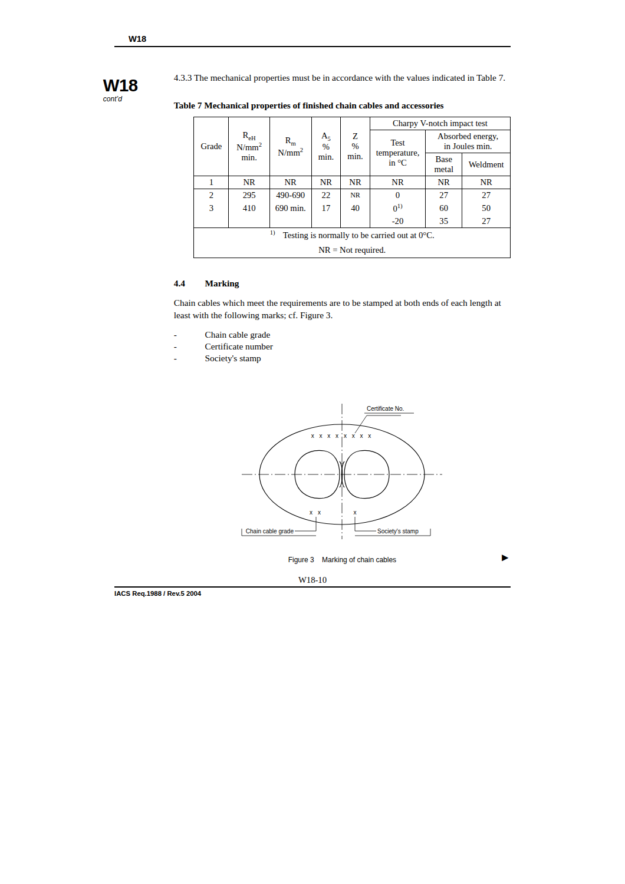W18
W18
cont’d
4.3.3 The mechanical properties must be in accordance with the values indicated in Table 7.
Table 7 Mechanical properties of finished chain cables and accessories
| Grade | R eH N/mm 2 min. | R m N/mm 2 | A 5 % min. | Z % min. | Charpy V-notch impact test |
| Test temperature, in °C | Absorbed energy, in Joules min. |
| Base metal | Weldment |
| 1 | NR | NR | NR | NR | NR | NR | NR |
| 2 | 295 | 490-690 | 22 | NR | 0 | 27 | 27 |
| 3 | 410 | 690 min. | 17 | 40 | 0 1) | 60 | 50 |
| | | | | | -20 | 35 | 27 |
| 1) Testing is normally to be carried out at 0°C. NR = Not required. |
4.4 Marking
Chain cables which meet the requirements are to be stamped at both ends of each length at least with the following marks; cf. Figure 3.
-Chain cable grade
-Certificate number
-Society's stamp
x x x x x x x x Certificate No. x x x Chain cable grade Society's stamp
Figure 3 Marking of chain cables
►
W18-10
IACS Req.1988 / Rev.5 2004